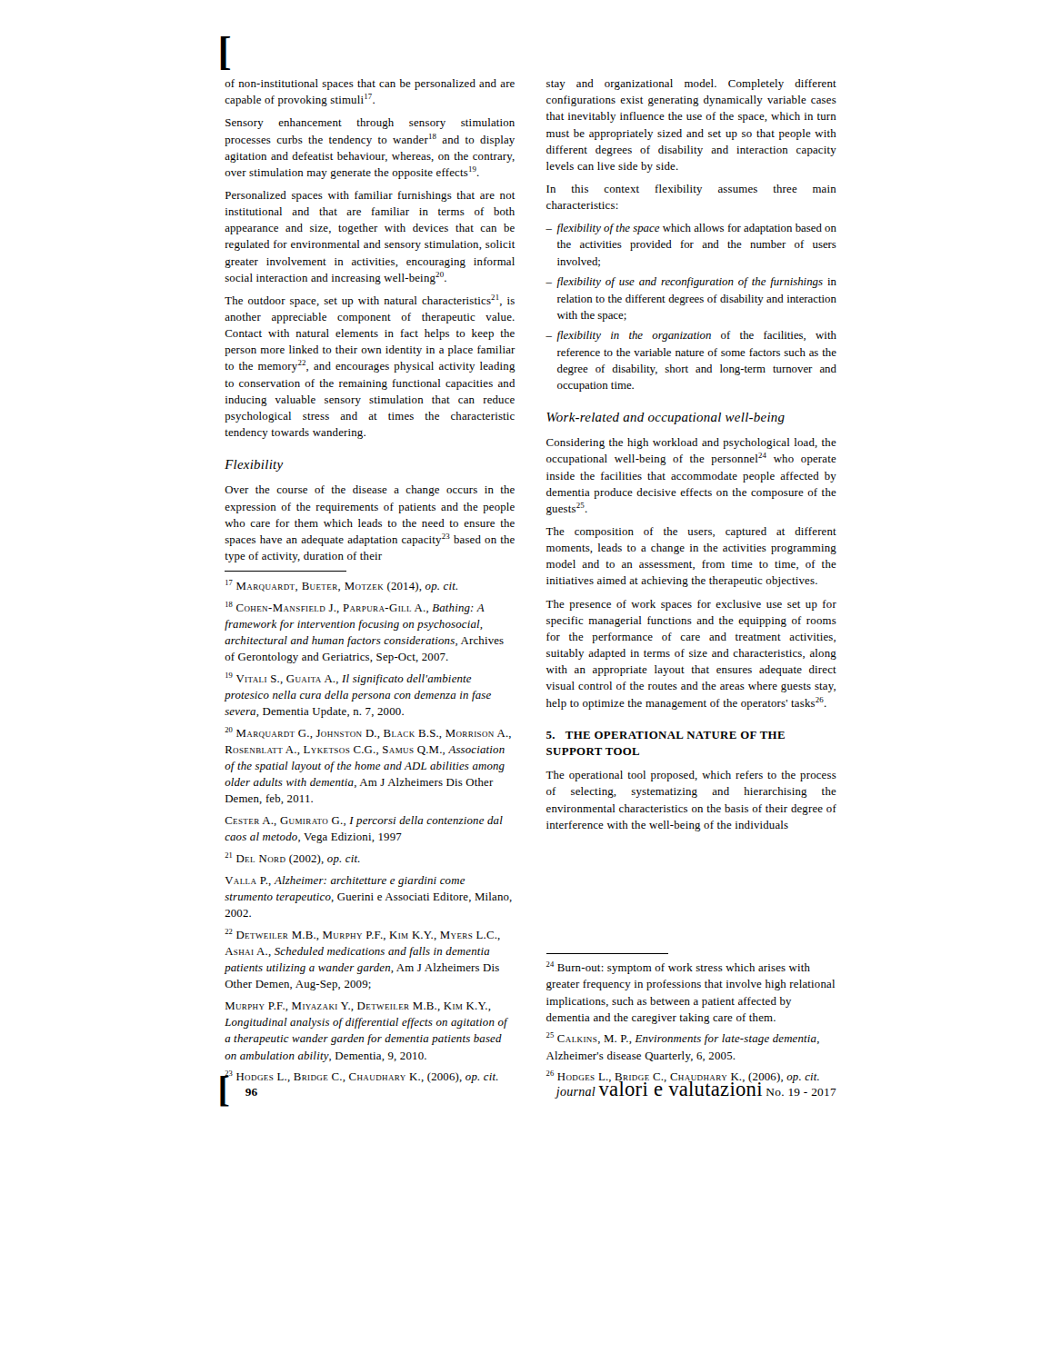[
[
of non-institutional spaces that can be personalized and are capable of provoking stimuli17.
Sensory enhancement through sensory stimulation processes curbs the tendency to wander18 and to display agitation and defeatist behaviour, whereas, on the contrary, over stimulation may generate the opposite effects19.
Personalized spaces with familiar furnishings that are not institutional and that are familiar in terms of both appearance and size, together with devices that can be regulated for environmental and sensory stimulation, solicit greater involvement in activities, encouraging informal social interaction and increasing well-being20.
The outdoor space, set up with natural characteristics21, is another appreciable component of therapeutic value. Contact with natural elements in fact helps to keep the person more linked to their own identity in a place familiar to the memory22, and encourages physical activity leading to conservation of the remaining functional capacities and inducing valuable sensory stimulation that can reduce psychological stress and at times the characteristic tendency towards wandering.
Flexibility
Over the course of the disease a change occurs in the expression of the requirements of patients and the people who care for them which leads to the need to ensure the spaces have an adequate adaptation capacity23 based on the type of activity, duration of their
17 Marquardt, Bueter, Motzek (2014), op. cit.
18 Cohen-Mansfield J., Parpura-Gill A., Bathing: A framework for intervention focusing on psychosocial, architectural and human factors considerations, Archives of Gerontology and Geriatrics, Sep-Oct, 2007.
19 Vitali S., Guaita A., Il significato dell'ambiente protesico nella cura della persona con demenza in fase severa, Dementia Update, n. 7, 2000.
20 Marquardt G., Johnston D., Black B.S., Morrison A., Rosenblatt A., Lyketsos C.G., Samus Q.M., Association of the spatial layout of the home and ADL abilities among older adults with dementia, Am J Alzheimers Dis Other Demen, feb, 2011.
Cester A., Gumirato G., I percorsi della contenzione dal caos al metodo, Vega Edizioni, 1997
21 Del Nord (2002), op. cit.
Valla P., Alzheimer: architetture e giardini come strumento terapeutico, Guerini e Associati Editore, Milano, 2002.
22 Detweiler M.B., Murphy P.F., Kim K.Y., Myers L.C., Ashai A., Scheduled medications and falls in dementia patients utilizing a wander garden, Am J Alzheimers Dis Other Demen, Aug-Sep, 2009;
Murphy P.F., Miyazaki Y., Detweiler M.B., Kim K.Y., Longitudinal analysis of differential effects on agitation of a therapeutic wander garden for dementia patients based on ambulation ability, Dementia, 9, 2010.
23 Hodges L., Bridge C., Chaudhary K., (2006), op. cit.
stay and organizational model. Completely different configurations exist generating dynamically variable cases that inevitably influence the use of the space, which in turn must be appropriately sized and set up so that people with different degrees of disability and interaction capacity levels can live side by side.
In this context flexibility assumes three main characteristics:
flexibility of the space which allows for adaptation based on the activities provided for and the number of users involved;
flexibility of use and reconfiguration of the furnishings in relation to the different degrees of disability and interaction with the space;
flexibility in the organization of the facilities, with reference to the variable nature of some factors such as the degree of disability, short and long-term turnover and occupation time.
Work-related and occupational well-being
Considering the high workload and psychological load, the occupational well-being of the personnel24 who operate inside the facilities that accommodate people affected by dementia produce decisive effects on the composure of the guests25.
The composition of the users, captured at different moments, leads to a change in the activities programming model and to an assessment, from time to time, of the initiatives aimed at achieving the therapeutic objectives.
The presence of work spaces for exclusive use set up for specific managerial functions and the equipping of rooms for the performance of care and treatment activities, suitably adapted in terms of size and characteristics, along with an appropriate layout that ensures adequate direct visual control of the routes and the areas where guests stay, help to optimize the management of the operators' tasks26.
5. THE OPERATIONAL NATURE OF THE SUPPORT TOOL
The operational tool proposed, which refers to the process of selecting, systematizing and hierarchising the environmental characteristics on the basis of their degree of interference with the well-being of the individuals
24 Burn-out: symptom of work stress which arises with greater frequency in professions that involve high relational implications, such as between a patient affected by dementia and the caregiver taking care of them.
25 Calkins, M. P., Environments for late-stage dementia, Alzheimer's disease Quarterly, 6, 2005.
26 Hodges L., Bridge C., Chaudhary K., (2006), op. cit.
96
journal valori e valutazioni No. 19 - 2017